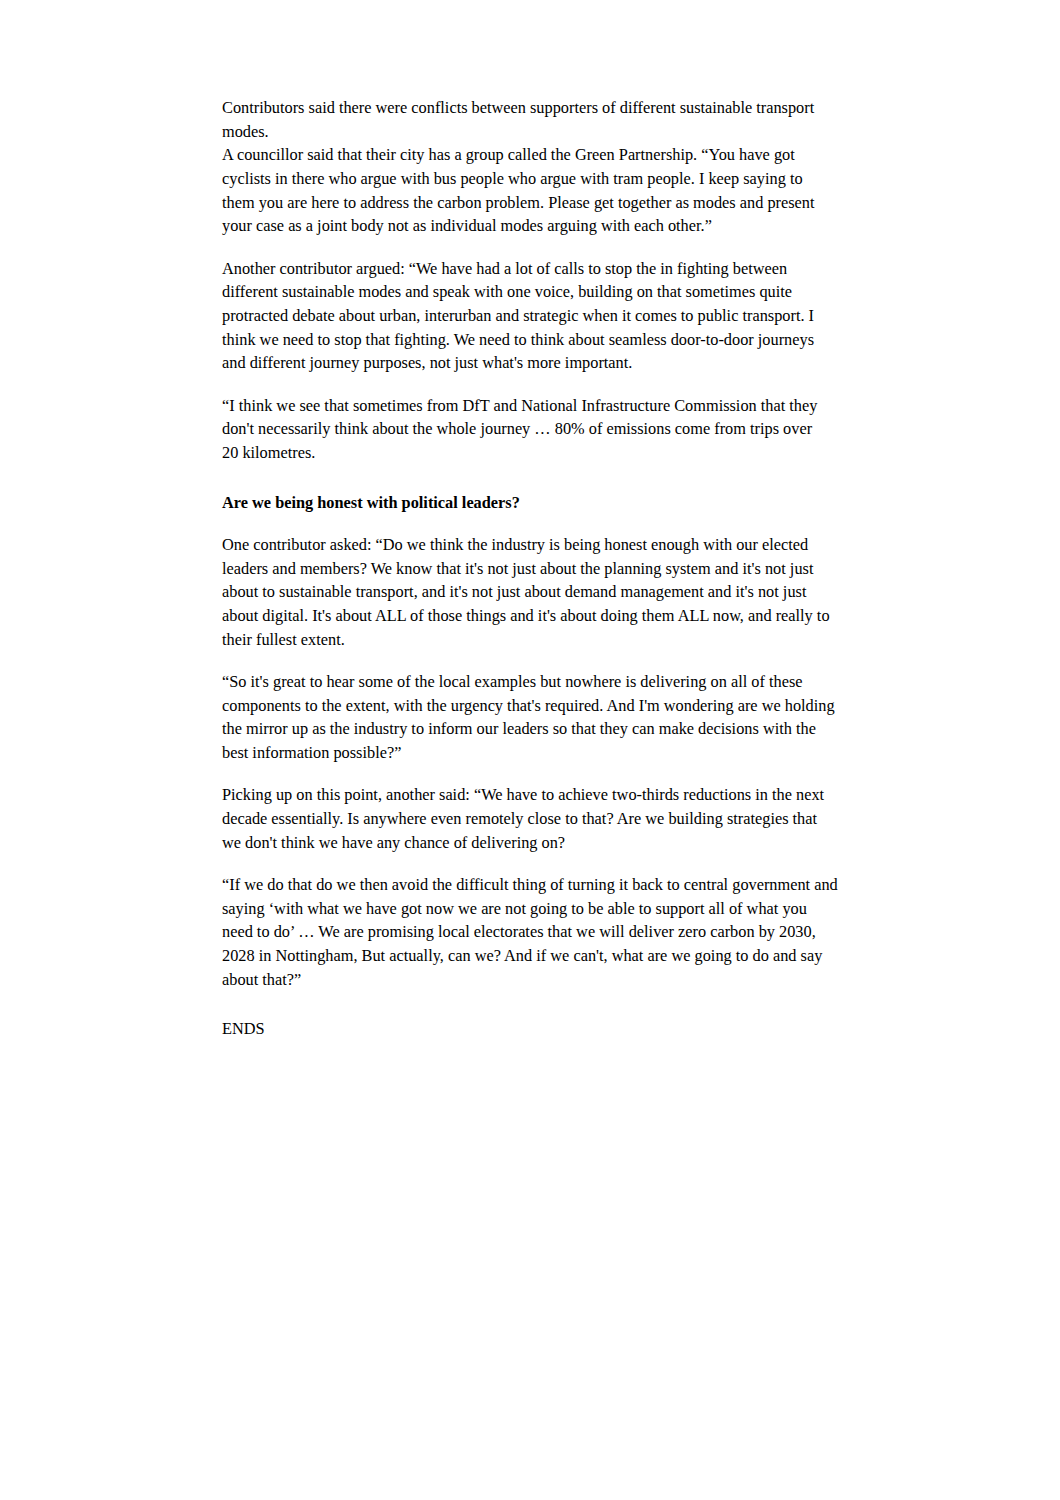Contributors said there were conflicts between supporters of different sustainable transport modes.
A councillor said that their city has a group called the Green Partnership. “You have got cyclists in there who argue with bus people who argue with tram people. I keep saying to them you are here to address the carbon problem. Please get together as modes and present your case as a joint body not as individual modes arguing with each other.”
Another contributor argued: “We have had a lot of calls to stop the in fighting between different sustainable modes and speak with one voice, building on that sometimes quite protracted debate about urban, interurban and strategic when it comes to public transport. I think we need to stop that fighting. We need to think about seamless door-to-door journeys and different journey purposes, not just what's more important.
“I think we see that sometimes from DfT and National Infrastructure Commission that they don't necessarily think about the whole journey … 80% of emissions come from trips over 20 kilometres.
Are we being honest with political leaders?
One contributor asked: “Do we think the industry is being honest enough with our elected leaders and members? We know that it's not just about the planning system and it's not just about to sustainable transport, and it's not just about demand management and it's not just about digital. It's about ALL of those things and it's about doing them ALL now, and really to their fullest extent.
“So it's great to hear some of the local examples but nowhere is delivering on all of these components to the extent, with the urgency that's required. And I'm wondering are we holding the mirror up as the industry to inform our leaders so that they can make decisions with the best information possible?”
Picking up on this point, another said: “We have to achieve two-thirds reductions in the next decade essentially. Is anywhere even remotely close to that? Are we building strategies that we don't think we have any chance of delivering on?
“If we do that do we then avoid the difficult thing of turning it back to central government and saying ‘with what we have got now we are not going to be able to support all of what you need to do’ … We are promising local electorates that we will deliver zero carbon by 2030, 2028 in Nottingham, But actually, can we? And if we can't, what are we going to do and say about that?”
ENDS